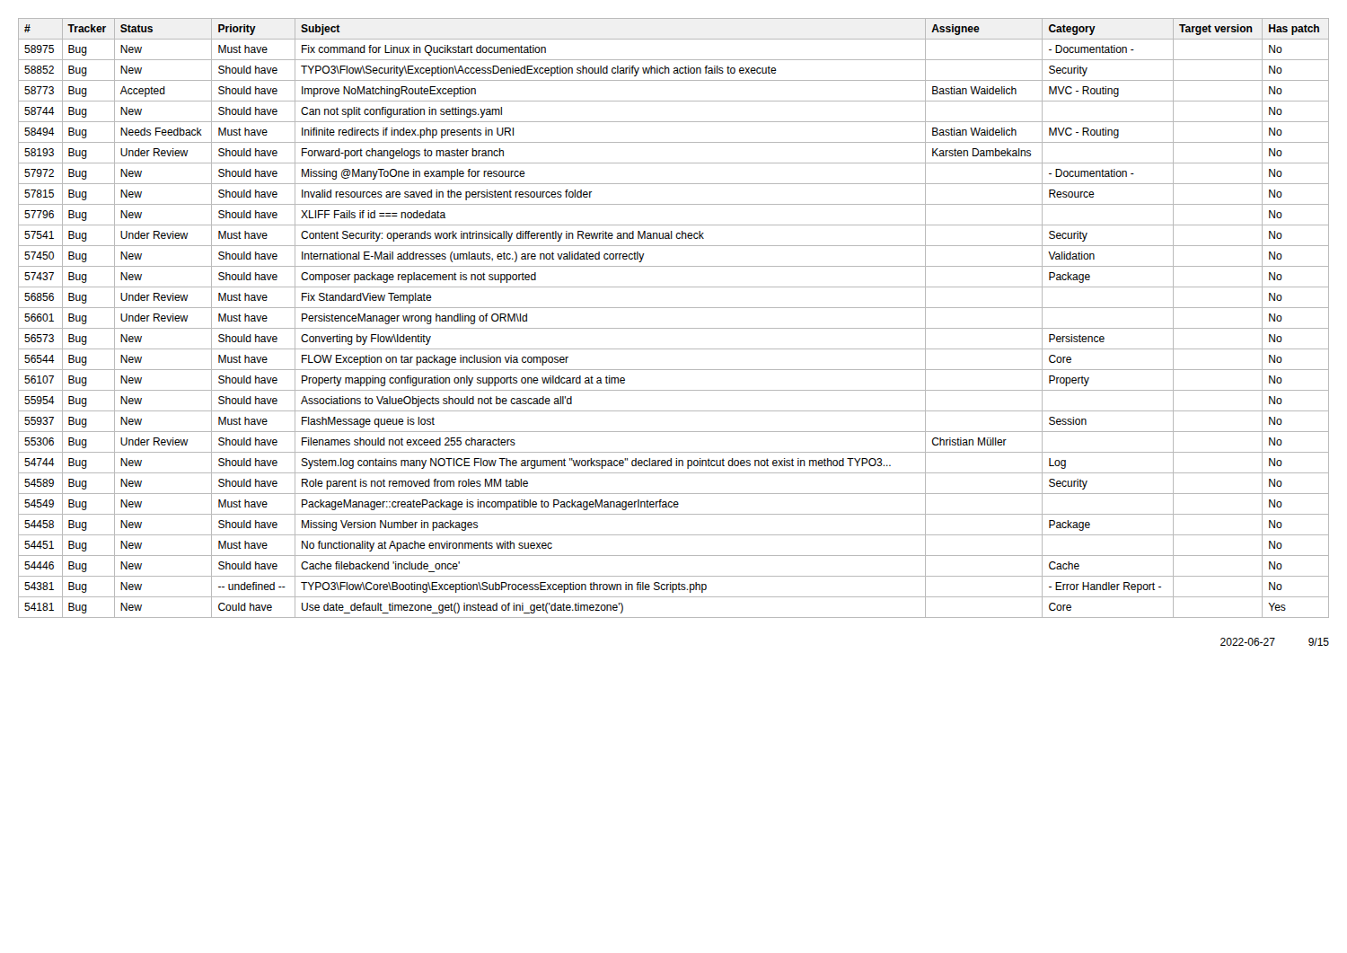| # | Tracker | Status | Priority | Subject | Assignee | Category | Target version | Has patch |
| --- | --- | --- | --- | --- | --- | --- | --- | --- |
| 58975 | Bug | New | Must have | Fix command for Linux in Qucikstart documentation | | - Documentation - | | No |
| 58852 | Bug | New | Should have | TYPO3\Flow\Security\Exception\AccessDeniedException should clarify which action fails to execute | | Security | | No |
| 58773 | Bug | Accepted | Should have | Improve NoMatchingRouteException | Bastian Waidelich | MVC - Routing | | No |
| 58744 | Bug | New | Should have | Can not split configuration in settings.yaml | | | | No |
| 58494 | Bug | Needs Feedback | Must have | Inifinite redirects if index.php presents in URI | Bastian Waidelich | MVC - Routing | | No |
| 58193 | Bug | Under Review | Should have | Forward-port changelogs to master branch | Karsten Dambekalns | | | No |
| 57972 | Bug | New | Should have | Missing @ManyToOne in example for resource | | - Documentation - | | No |
| 57815 | Bug | New | Should have | Invalid resources are saved in the persistent resources folder | | Resource | | No |
| 57796 | Bug | New | Should have | XLIFF Fails if id === nodedata | | | | No |
| 57541 | Bug | Under Review | Must have | Content Security: operands work intrinsically differently in Rewrite and Manual check | | Security | | No |
| 57450 | Bug | New | Should have | International E-Mail addresses (umlauts, etc.) are not validated correctly | | Validation | | No |
| 57437 | Bug | New | Should have | Composer package replacement is not supported | | Package | | No |
| 56856 | Bug | Under Review | Must have | Fix StandardView Template | | | | No |
| 56601 | Bug | Under Review | Must have | PersistenceManager wrong handling of ORM\Id | | | | No |
| 56573 | Bug | New | Should have | Converting by Flow\Identity | | Persistence | | No |
| 56544 | Bug | New | Must have | FLOW Exception on tar package inclusion via composer | | Core | | No |
| 56107 | Bug | New | Should have | Property mapping configuration only supports one wildcard at a time | | Property | | No |
| 55954 | Bug | New | Should have | Associations to ValueObjects should not be cascade all'd | | | | No |
| 55937 | Bug | New | Must have | FlashMessage queue is lost | | Session | | No |
| 55306 | Bug | Under Review | Should have | Filenames should not exceed 255 characters | Christian Müller | | | No |
| 54744 | Bug | New | Should have | System.log contains many NOTICE Flow The argument "workspace" declared in pointcut does not exist in method TYPO3... | | Log | | No |
| 54589 | Bug | New | Should have | Role parent is not removed from roles MM table | | Security | | No |
| 54549 | Bug | New | Must have | PackageManager::createPackage is incompatible to PackageManagerInterface | | | | No |
| 54458 | Bug | New | Should have | Missing Version Number in packages | | Package | | No |
| 54451 | Bug | New | Must have | No functionality at Apache environments with suexec | | | | No |
| 54446 | Bug | New | Should have | Cache filebackend 'include_once' | | Cache | | No |
| 54381 | Bug | New | -- undefined -- | TYPO3\Flow\Core\Booting\Exception\SubProcessException thrown in file Scripts.php | | - Error Handler Report - | | No |
| 54181 | Bug | New | Could have | Use date_default_timezone_get() instead of ini_get('date.timezone') | | Core | | Yes |
2022-06-27 9/15